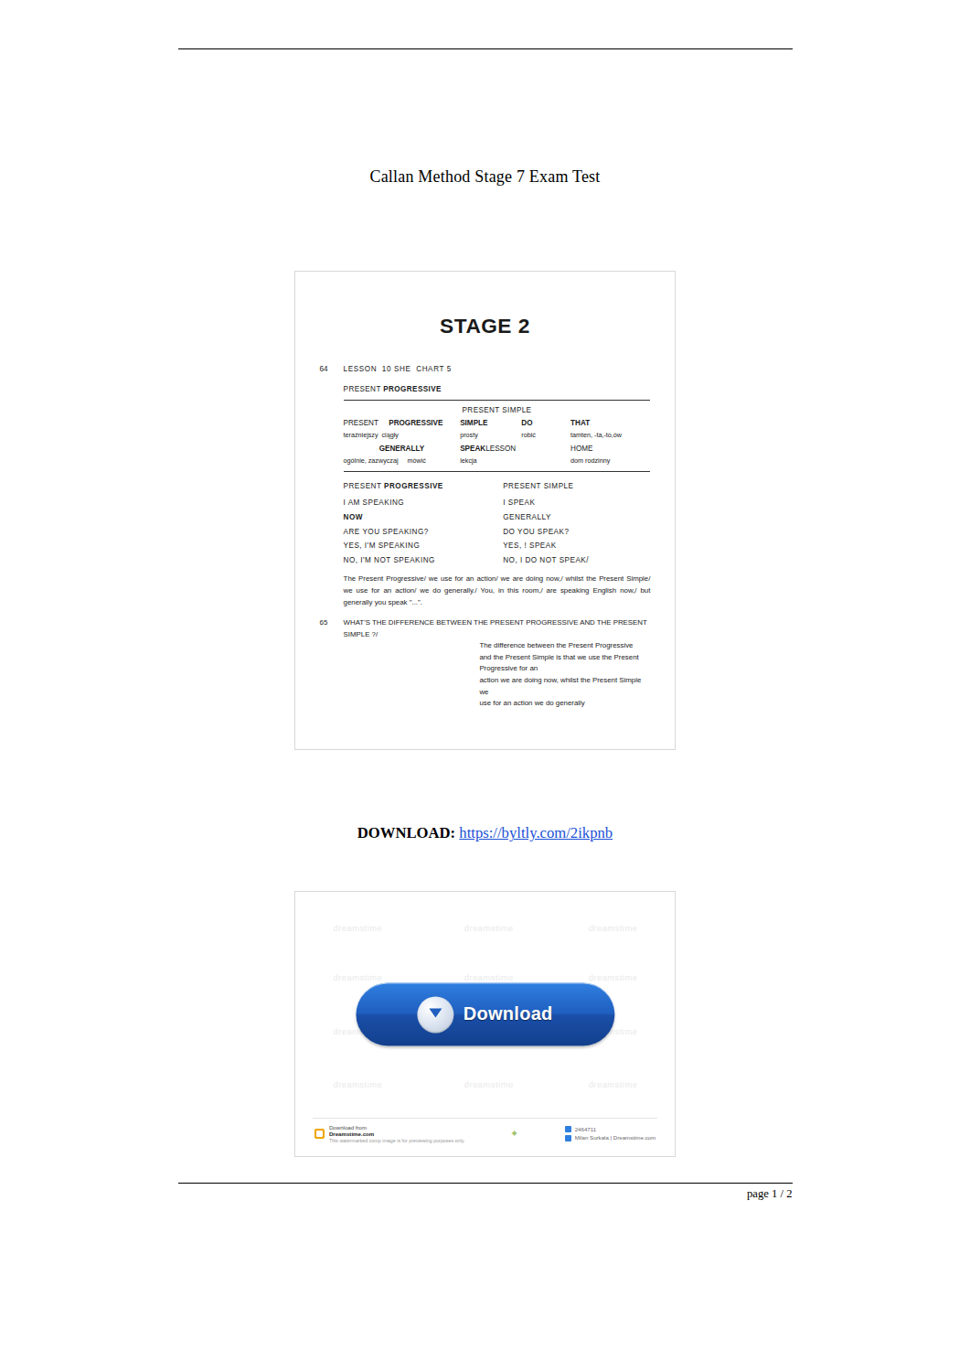Callan Method Stage 7 Exam Test
STAGE 2
64 LESSON 10 SHE CHART 5
PRESENT PROGRESSIVE
PRESENT SIMPLE
PRESENT PROGRESSIVE SIMPLE DO THAT
teraźniejszy ciągły prosty robić tamten, -ta,-to,ów
GENERALLY SPEAKLESSON HOME
ogólnie, zazwyczaj mówić lekcja dom rodzinny
PRESENT PROGRESSIVE PRESENT SIMPLE
I AM SPEAKING I SPEAK
NOW GENERALLY
ARE YOU SPEAKING? DO YOU SPEAK?
YES, I'M SPEAKING YES, ! SPEAK
NO, I'M NOT SPEAKING NO, I DO NOT SPEAK/
The Present Progressive/ we use for an action/ we are doing now,/ whilst the Present Simple/ we use for an action/ we do generally./ You, in this room,/ are speaking English now,/ but generally you speak "...".
65 WHAT'S THE DIFFERENCE BETWEEN THE PRESENT PROGRESSIVE AND THE PRESENT SIMPLE ?/ The difference between the Present Progressive and the Present Simple is that we use the Present Progressive for an action we are doing now, whilst the Present Simple we use for an action we do generally
DOWNLOAD: https://byltly.com/2ikpnb
dreamstime dreamstime dreamstime dreamstime dreamstime dreamstime dreamstime dreamstime dreamstime dreamstime dreamstime dreamstime
Download
Download from
Dreamstime.com
This watermarked comp image is for previewing purposes only.
✦
2464711
Milan Surkala | Dreamstime.com
page 1 / 2